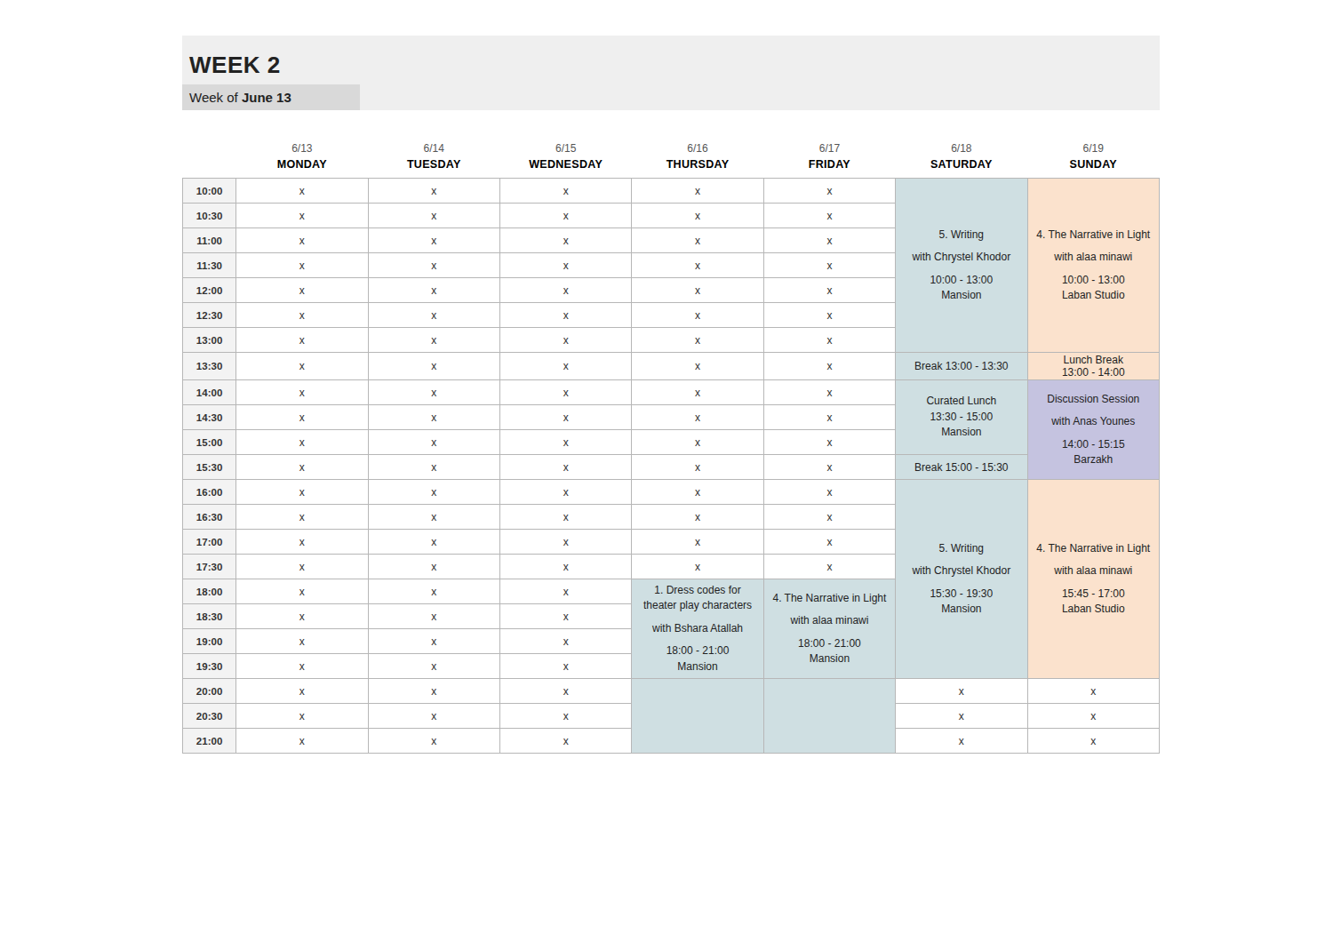WEEK 2
Week of June 13
| | 6/13 | 6/14 | 6/15 | 6/16 | 6/17 | 6/18 | 6/19 |
| --- | --- | --- | --- | --- | --- | --- | --- |
| | MONDAY | TUESDAY | WEDNESDAY | THURSDAY | FRIDAY | SATURDAY | SUNDAY |
| 10:00 | x | x | x | x | x | 5. Writing with Chrystel Khodor 10:00 - 13:00 Mansion | 4. The Narrative in Light with alaa minawi 10:00 - 13:00 Laban Studio |
| 10:30 | x | x | x | x | x |
| 11:00 | x | x | x | x | x |
| 11:30 | x | x | x | x | x |
| 12:00 | x | x | x | x | x |
| 12:30 | x | x | x | x | x |
| 13:00 | x | x | x | x | x |
| 13:30 | x | x | x | x | x | Break 13:00 - 13:30 | Lunch Break 13:00 - 14:00 |
| 14:00 | x | x | x | x | x | Curated Lunch 13:30 - 15:00 Mansion | Discussion Session with Anas Younes 14:00 - 15:15 Barzakh |
| 14:30 | x | x | x | x | x |
| 15:00 | x | x | x | x | x |
| 15:30 | x | x | x | x | x | Break 15:00 - 15:30 |
| 16:00 | x | x | x | x | x | 5. Writing with Chrystel Khodor 15:30 - 19:30 Mansion | 4. The Narrative in Light with alaa minawi 15:45 - 17:00 Laban Studio |
| 16:30 | x | x | x | x | x |
| 17:00 | x | x | x | x | x |
| 17:30 | x | x | x | x | x |
| 18:00 | x | x | x | 1. Dress codes for theater play characters with Bshara Atallah 18:00 - 21:00 Mansion | 4. The Narrative in Light with alaa minawi 18:00 - 21:00 Mansion |
| 18:30 | x | x | x |
| 19:00 | x | x | x |
| 19:30 | x | x | x |
| 20:00 | x | x | x | | | x | x |
| 20:30 | x | x | x | x | x |
| 21:00 | x | x | x | x | x |